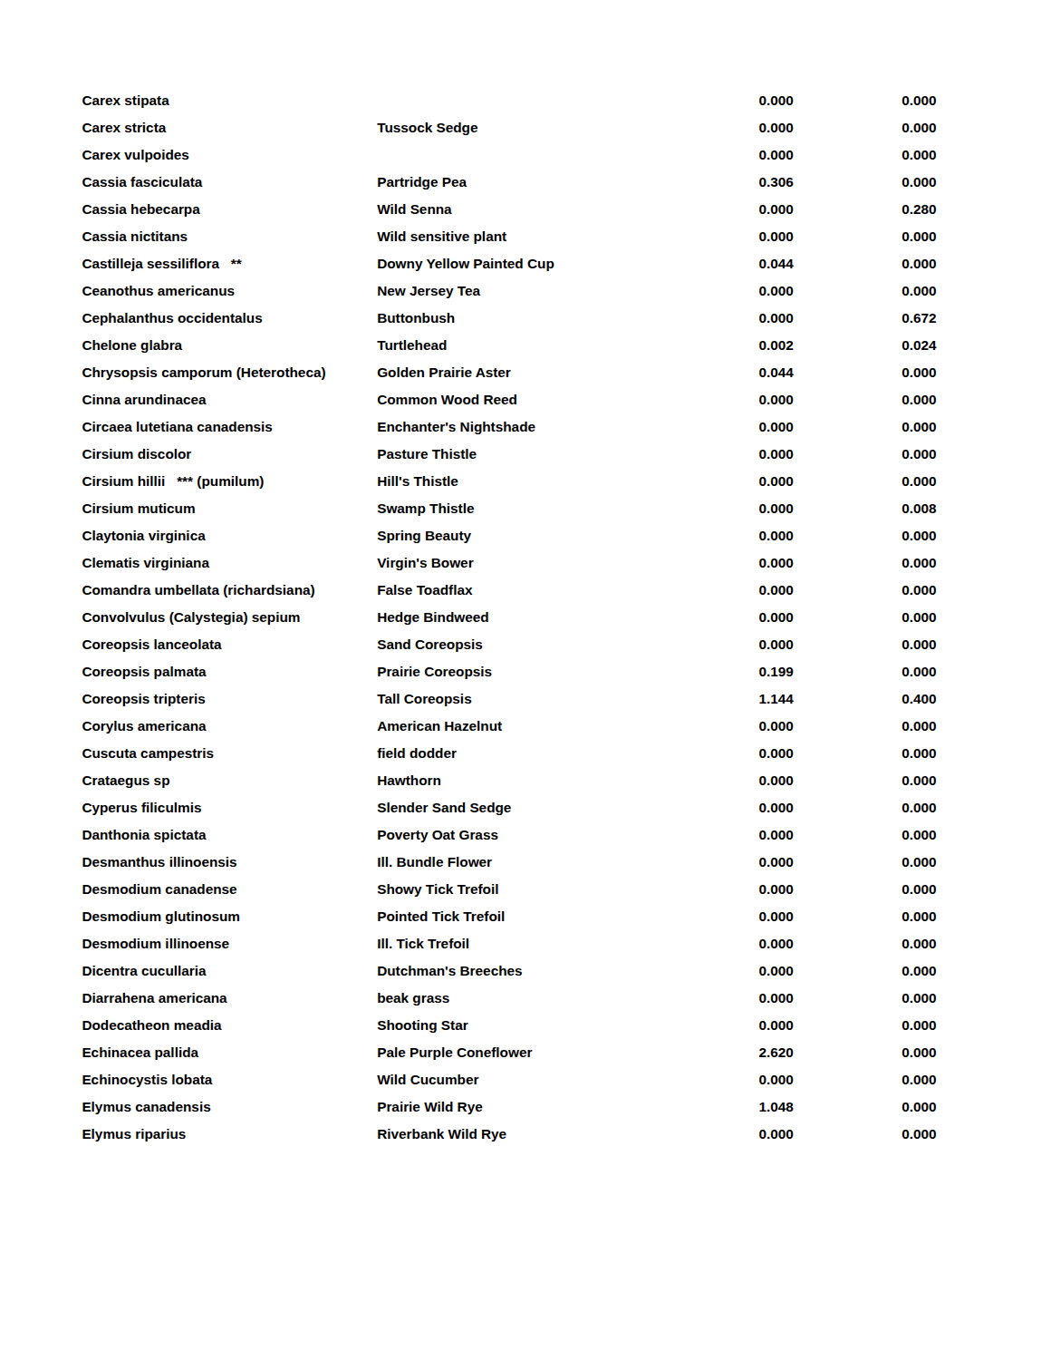| Carex stipata | | 0.000 | 0.000 |
| Carex stricta | Tussock Sedge | 0.000 | 0.000 |
| Carex vulpoides | | 0.000 | 0.000 |
| Cassia fasciculata | Partridge Pea | 0.306 | 0.000 |
| Cassia hebecarpa | Wild Senna | 0.000 | 0.280 |
| Cassia nictitans | Wild sensitive plant | 0.000 | 0.000 |
| Castilleja sessiliflora ** | Downy Yellow Painted Cup | 0.044 | 0.000 |
| Ceanothus americanus | New Jersey Tea | 0.000 | 0.000 |
| Cephalanthus occidentalus | Buttonbush | 0.000 | 0.672 |
| Chelone glabra | Turtlehead | 0.002 | 0.024 |
| Chrysopsis camporum (Heterotheca) | Golden Prairie Aster | 0.044 | 0.000 |
| Cinna arundinacea | Common Wood Reed | 0.000 | 0.000 |
| Circaea lutetiana canadensis | Enchanter's Nightshade | 0.000 | 0.000 |
| Cirsium discolor | Pasture Thistle | 0.000 | 0.000 |
| Cirsium hillii *** (pumilum) | Hill's Thistle | 0.000 | 0.000 |
| Cirsium muticum | Swamp Thistle | 0.000 | 0.008 |
| Claytonia virginica | Spring Beauty | 0.000 | 0.000 |
| Clematis virginiana | Virgin's Bower | 0.000 | 0.000 |
| Comandra umbellata (richardsiana) | False Toadflax | 0.000 | 0.000 |
| Convolvulus (Calystegia) sepium | Hedge Bindweed | 0.000 | 0.000 |
| Coreopsis lanceolata | Sand Coreopsis | 0.000 | 0.000 |
| Coreopsis palmata | Prairie Coreopsis | 0.199 | 0.000 |
| Coreopsis tripteris | Tall Coreopsis | 1.144 | 0.400 |
| Corylus americana | American Hazelnut | 0.000 | 0.000 |
| Cuscuta campestris | field dodder | 0.000 | 0.000 |
| Crataegus sp | Hawthorn | 0.000 | 0.000 |
| Cyperus filiculmis | Slender Sand Sedge | 0.000 | 0.000 |
| Danthonia spictata | Poverty Oat Grass | 0.000 | 0.000 |
| Desmanthus illinoensis | Ill. Bundle Flower | 0.000 | 0.000 |
| Desmodium canadense | Showy Tick Trefoil | 0.000 | 0.000 |
| Desmodium glutinosum | Pointed Tick Trefoil | 0.000 | 0.000 |
| Desmodium illinoense | Ill. Tick Trefoil | 0.000 | 0.000 |
| Dicentra cucullaria | Dutchman's Breeches | 0.000 | 0.000 |
| Diarrahena americana | beak grass | 0.000 | 0.000 |
| Dodecatheon meadia | Shooting Star | 0.000 | 0.000 |
| Echinacea pallida | Pale Purple Coneflower | 2.620 | 0.000 |
| Echinocystis lobata | Wild Cucumber | 0.000 | 0.000 |
| Elymus canadensis | Prairie Wild Rye | 1.048 | 0.000 |
| Elymus riparius | Riverbank Wild Rye | 0.000 | 0.000 |